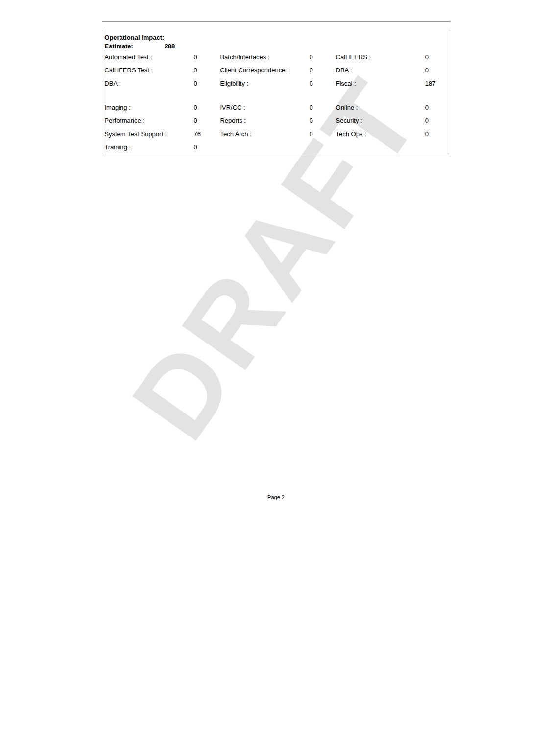DRAFT
Operational Impact:
Estimate: 288
| Automated Test : | 0 | Batch/Interfaces : | 0 | CalHEERS : | 0 |
| CalHEERS Test : | 0 | Client Correspondence : | 0 | DBA : | 0 |
| DBA : | 0 | Eligibility : | 0 | Fiscal : | 187 |
| Imaging : | 0 | IVR/CC : | 0 | Online : | 0 |
| Performance : | 0 | Reports : | 0 | Security : | 0 |
| System Test Support : | 76 | Tech Arch : | 0 | Tech Ops : | 0 |
| Training : | 0 | | | | |
Page 2